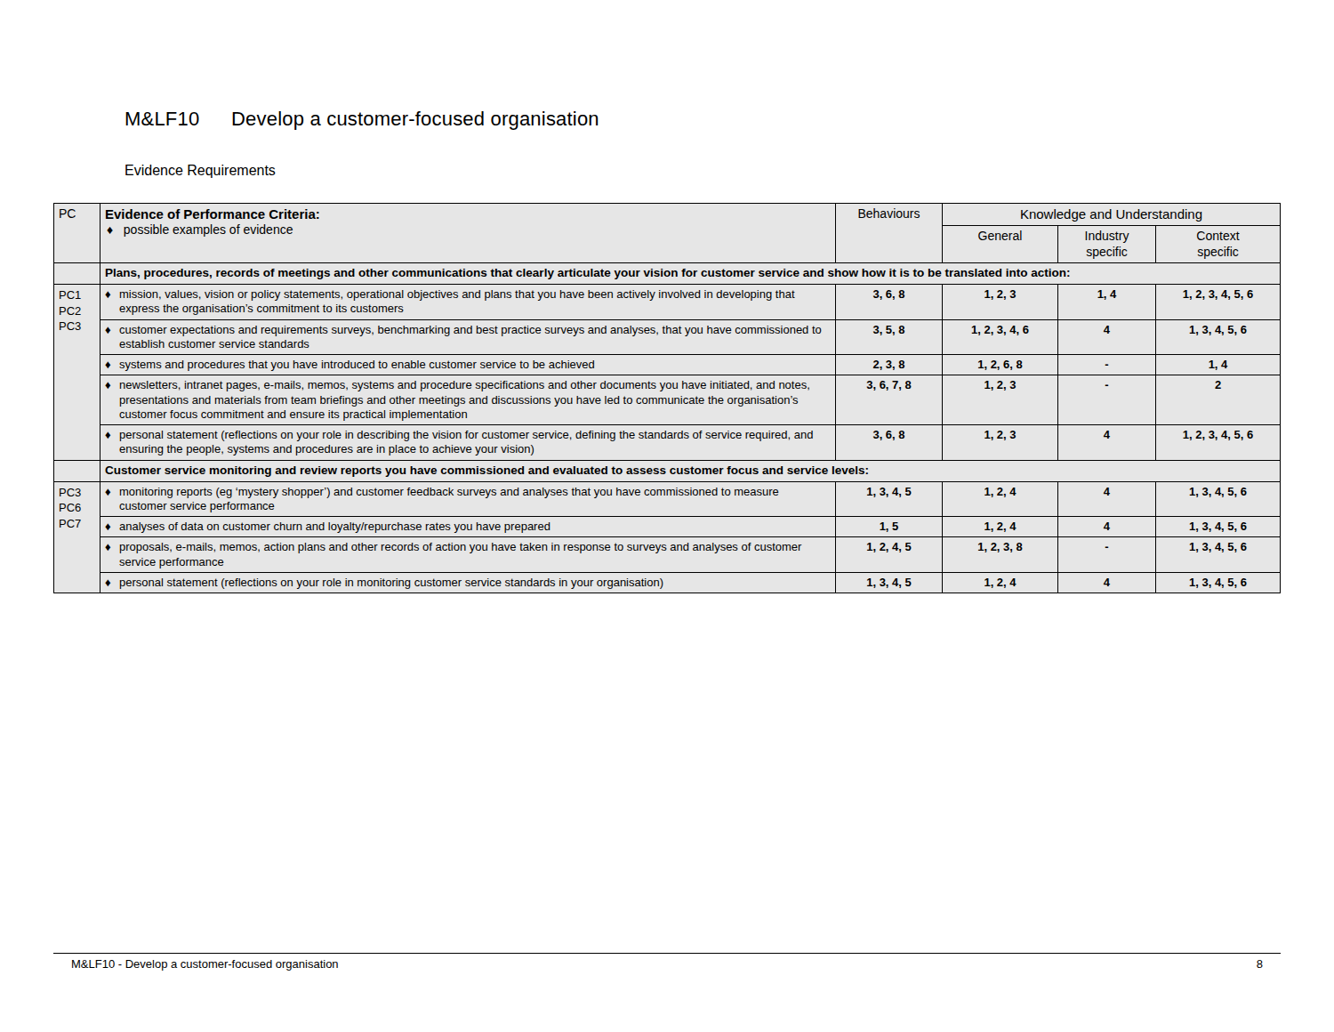M&LF10 Develop a customer-focused organisation
Evidence Requirements
| PC | Evidence of Performance Criteria: ♦ possible examples of evidence | Behaviours | Knowledge and Understanding |
| --- | --- | --- | --- |
| General | Industry specific | Context specific |
| | Plans, procedures, records of meetings and other communications that clearly articulate your vision for customer service and show how it is to be translated into action: |
| PC1 PC2 PC3 | ♦ mission, values, vision or policy statements, operational objectives and plans that you have been actively involved in developing that express the organisation’s commitment to its customers | 3, 6, 8 | 1, 2, 3 | 1, 4 | 1, 2, 3, 4, 5, 6 |
| ♦ customer expectations and requirements surveys, benchmarking and best practice surveys and analyses, that you have commissioned to establish customer service standards | 3, 5, 8 | 1, 2, 3, 4, 6 | 4 | 1, 3, 4, 5, 6 |
| ♦ systems and procedures that you have introduced to enable customer service to be achieved | 2, 3, 8 | 1, 2, 6, 8 | - | 1, 4 |
| ♦ newsletters, intranet pages, e-mails, memos, systems and procedure specifications and other documents you have initiated, and notes, presentations and materials from team briefings and other meetings and discussions you have led to communicate the organisation’s customer focus commitment and ensure its practical implementation | 3, 6, 7, 8 | 1, 2, 3 | - | 2 |
| ♦ personal statement (reflections on your role in describing the vision for customer service, defining the standards of service required, and ensuring the people, systems and procedures are in place to achieve your vision) | 3, 6, 8 | 1, 2, 3 | 4 | 1, 2, 3, 4, 5, 6 |
| | Customer service monitoring and review reports you have commissioned and evaluated to assess customer focus and service levels: |
| PC3 PC6 PC7 | ♦ monitoring reports (eg ‘mystery shopper’) and customer feedback surveys and analyses that you have commissioned to measure customer service performance | 1, 3, 4, 5 | 1, 2, 4 | 4 | 1, 3, 4, 5, 6 |
| ♦ analyses of data on customer churn and loyalty/repurchase rates you have prepared | 1, 5 | 1, 2, 4 | 4 | 1, 3, 4, 5, 6 |
| ♦ proposals, e-mails, memos, action plans and other records of action you have taken in response to surveys and analyses of customer service performance | 1, 2, 4, 5 | 1, 2, 3, 8 | - | 1, 3, 4, 5, 6 |
| ♦ personal statement (reflections on your role in monitoring customer service standards in your organisation) | 1, 3, 4, 5 | 1, 2, 4 | 4 | 1, 3, 4, 5, 6 |
M&LF10 - Develop a customer-focused organisation 8